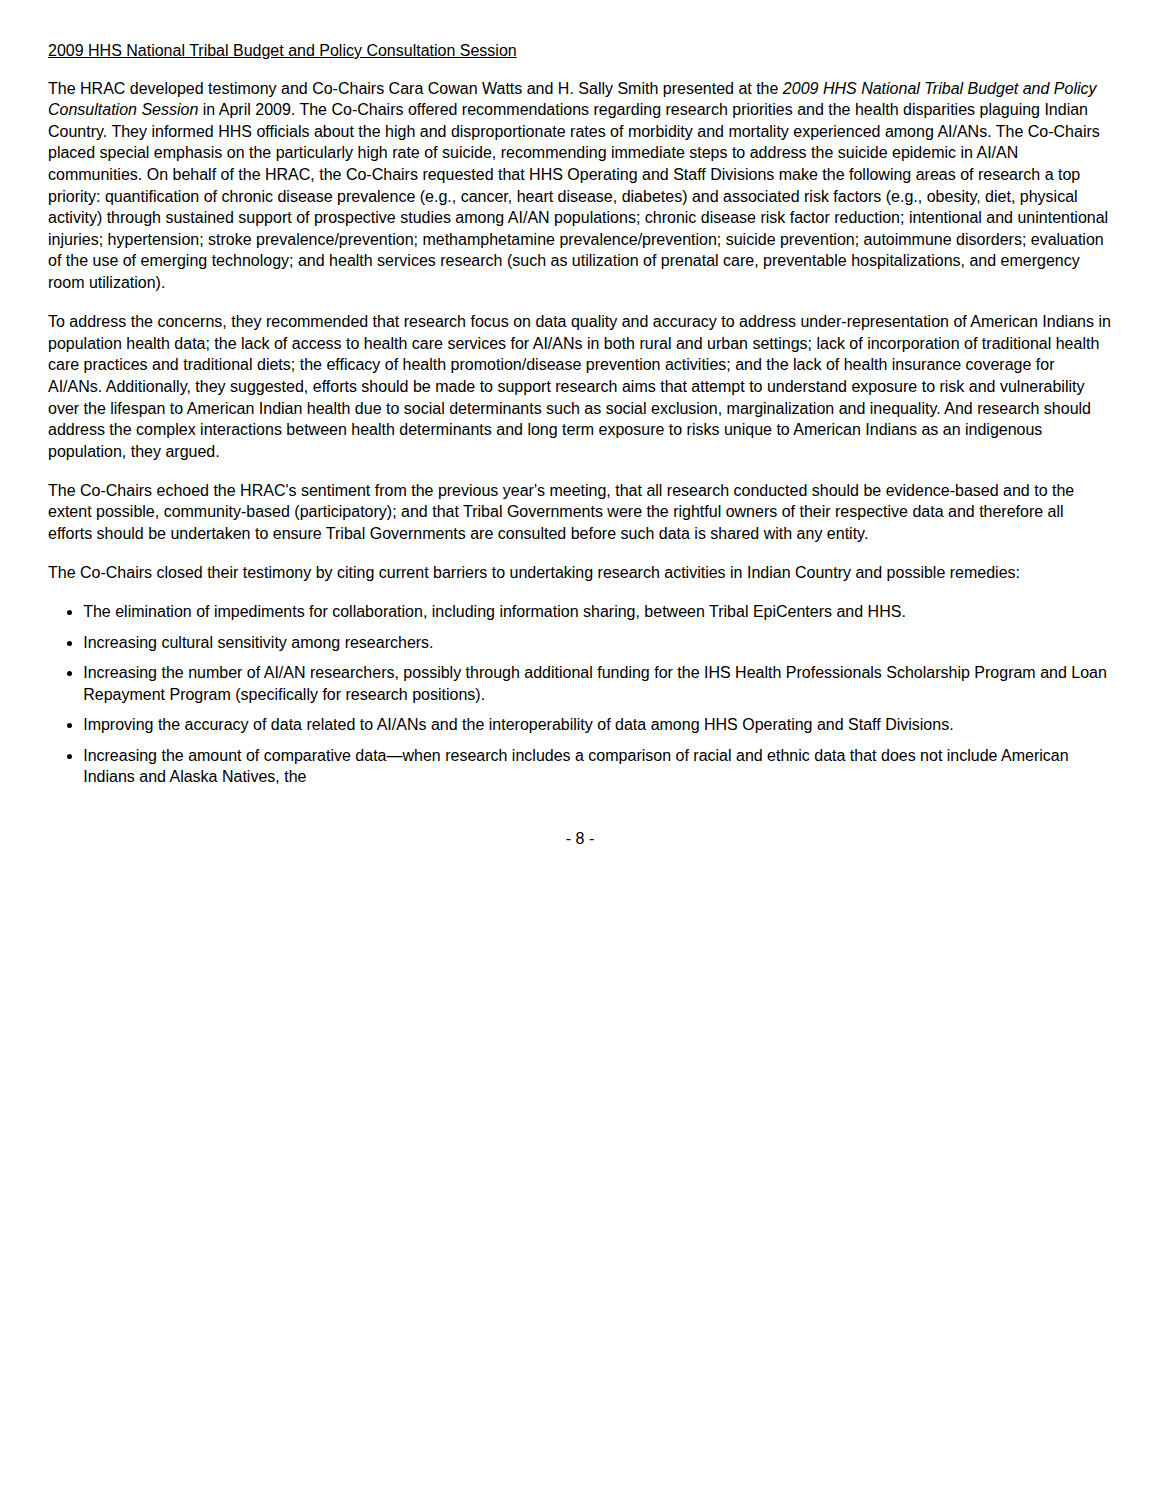2009 HHS National Tribal Budget and Policy Consultation Session
The HRAC developed testimony and Co-Chairs Cara Cowan Watts and H. Sally Smith presented at the 2009 HHS National Tribal Budget and Policy Consultation Session in April 2009. The Co-Chairs offered recommendations regarding research priorities and the health disparities plaguing Indian Country. They informed HHS officials about the high and disproportionate rates of morbidity and mortality experienced among AI/ANs. The Co-Chairs placed special emphasis on the particularly high rate of suicide, recommending immediate steps to address the suicide epidemic in AI/AN communities. On behalf of the HRAC, the Co-Chairs requested that HHS Operating and Staff Divisions make the following areas of research a top priority: quantification of chronic disease prevalence (e.g., cancer, heart disease, diabetes) and associated risk factors (e.g., obesity, diet, physical activity) through sustained support of prospective studies among AI/AN populations; chronic disease risk factor reduction; intentional and unintentional injuries; hypertension; stroke prevalence/prevention; methamphetamine prevalence/prevention; suicide prevention; autoimmune disorders; evaluation of the use of emerging technology; and health services research (such as utilization of prenatal care, preventable hospitalizations, and emergency room utilization).
To address the concerns, they recommended that research focus on data quality and accuracy to address under-representation of American Indians in population health data; the lack of access to health care services for AI/ANs in both rural and urban settings; lack of incorporation of traditional health care practices and traditional diets; the efficacy of health promotion/disease prevention activities; and the lack of health insurance coverage for AI/ANs. Additionally, they suggested, efforts should be made to support research aims that attempt to understand exposure to risk and vulnerability over the lifespan to American Indian health due to social determinants such as social exclusion, marginalization and inequality. And research should address the complex interactions between health determinants and long term exposure to risks unique to American Indians as an indigenous population, they argued.
The Co-Chairs echoed the HRAC's sentiment from the previous year's meeting, that all research conducted should be evidence-based and to the extent possible, community-based (participatory); and that Tribal Governments were the rightful owners of their respective data and therefore all efforts should be undertaken to ensure Tribal Governments are consulted before such data is shared with any entity.
The Co-Chairs closed their testimony by citing current barriers to undertaking research activities in Indian Country and possible remedies:
The elimination of impediments for collaboration, including information sharing, between Tribal EpiCenters and HHS.
Increasing cultural sensitivity among researchers.
Increasing the number of AI/AN researchers, possibly through additional funding for the IHS Health Professionals Scholarship Program and Loan Repayment Program (specifically for research positions).
Improving the accuracy of data related to AI/ANs and the interoperability of data among HHS Operating and Staff Divisions.
Increasing the amount of comparative data—when research includes a comparison of racial and ethnic data that does not include American Indians and Alaska Natives, the
- 8 -